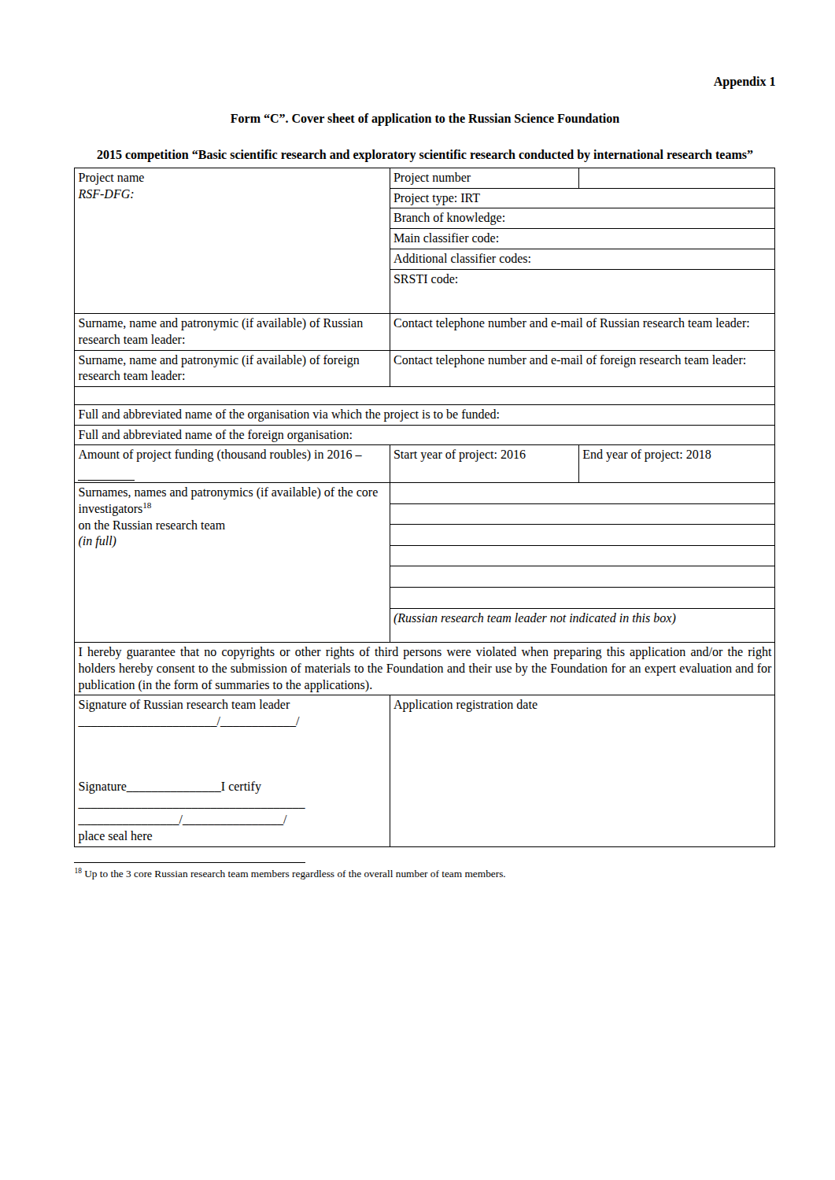Appendix 1
Form “C”. Cover sheet of application to the Russian Science Foundation
2015 competition “Basic scientific research and exploratory scientific research conducted by international research teams”
| Project name RSF-DFG: | Project number | |
| Project type: IRT |
| Branch of knowledge: |
| Main classifier code: |
| Additional classifier codes: |
| SRSTI code: |
| Surname, name and patronymic (if available) of Russian research team leader: | Contact telephone number and e-mail of Russian research team leader: |
| Surname, name and patronymic (if available) of foreign research team leader: | Contact telephone number and e-mail of foreign research team leader: |
| Full and abbreviated name of the organisation via which the project is to be funded: |
| Full and abbreviated name of the foreign organisation: |
| Amount of project funding (thousand roubles) in 2016 – | Start year of project: 2016 | End year of project: 2018 |
| Surnames, names and patronymics (if available) of the core investigators 18 on the Russian research team (in full) | |
| (Russian research team leader not indicated in this box) |
| I hereby guarantee that no copyrights or other rights of third persons were violated when preparing this application and/or the right holders hereby consent to the submission of materials to the Foundation and their use by the Foundation for an expert evaluation and for publication (in the form of summaries to the applications). |
| Signature of Russian research team leader ______________________/____________/ Signature_______________I certify ____________________________________ ________________/________________/ place seal here | Application registration date |
18 Up to the 3 core Russian research team members regardless of the overall number of team members.